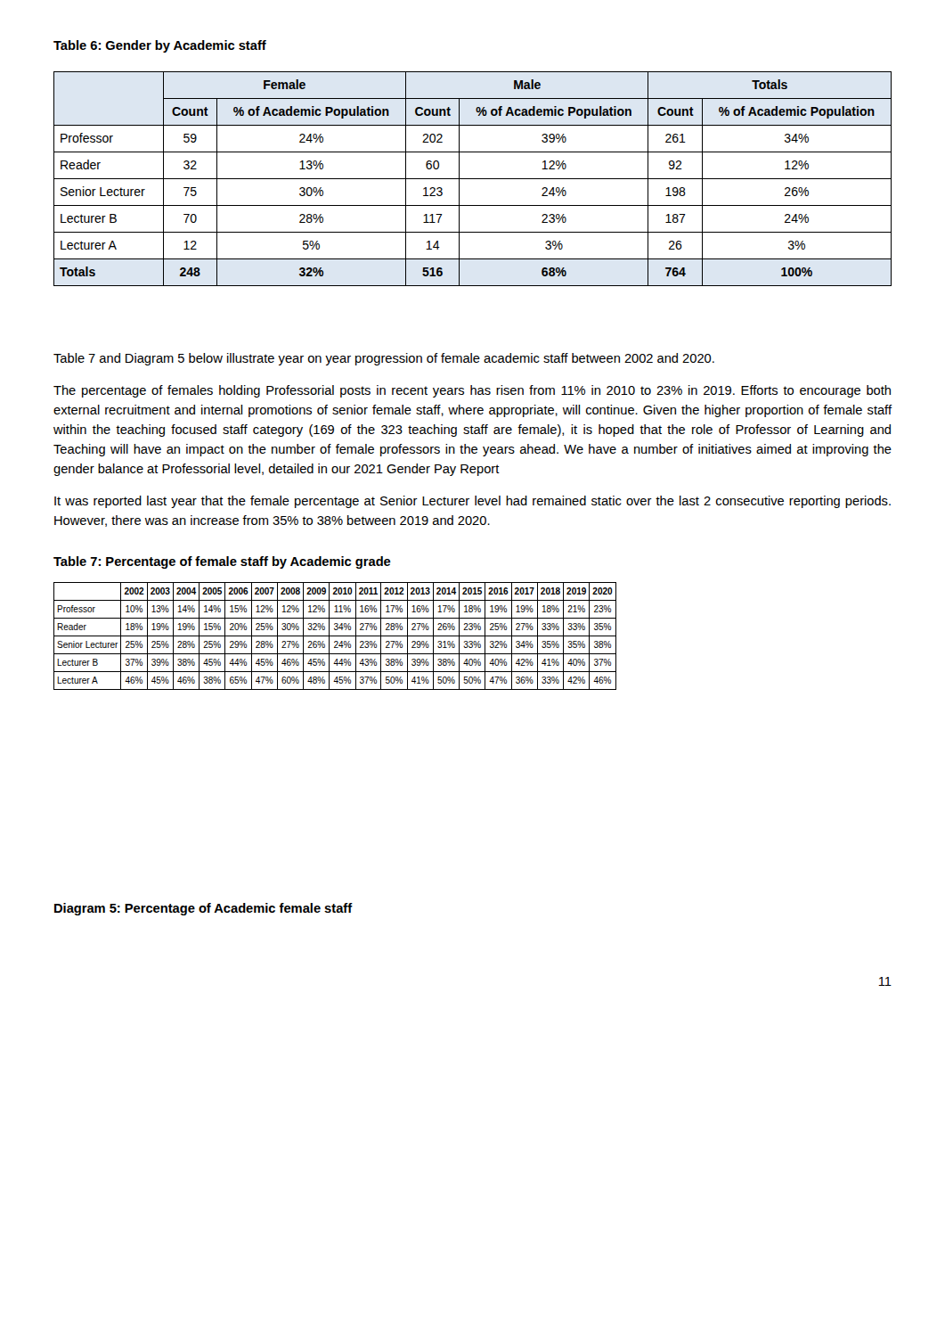Table 6: Gender by Academic staff
| | Female | Male | Totals |
| --- | --- | --- | --- |
| Count | % of Academic Population | Count | % of Academic Population | Count | % of Academic Population |
| Professor | 59 | 24% | 202 | 39% | 261 | 34% |
| Reader | 32 | 13% | 60 | 12% | 92 | 12% |
| Senior Lecturer | 75 | 30% | 123 | 24% | 198 | 26% |
| Lecturer B | 70 | 28% | 117 | 23% | 187 | 24% |
| Lecturer A | 12 | 5% | 14 | 3% | 26 | 3% |
| Totals | 248 | 32% | 516 | 68% | 764 | 100% |
Table 7 and Diagram 5 below illustrate year on year progression of female academic staff between 2002 and 2020.
The percentage of females holding Professorial posts in recent years has risen from 11% in 2010 to 23% in 2019. Efforts to encourage both external recruitment and internal promotions of senior female staff, where appropriate, will continue. Given the higher proportion of female staff within the teaching focused staff category (169 of the 323 teaching staff are female), it is hoped that the role of Professor of Learning and Teaching will have an impact on the number of female professors in the years ahead. We have a number of initiatives aimed at improving the gender balance at Professorial level, detailed in our 2021 Gender Pay Report
It was reported last year that the female percentage at Senior Lecturer level had remained static over the last 2 consecutive reporting periods. However, there was an increase from 35% to 38% between 2019 and 2020.
Table 7: Percentage of female staff by Academic grade
| | 2002 | 2003 | 2004 | 2005 | 2006 | 2007 | 2008 | 2009 | 2010 | 2011 | 2012 | 2013 | 2014 | 2015 | 2016 | 2017 | 2018 | 2019 | 2020 |
| --- | --- | --- | --- | --- | --- | --- | --- | --- | --- | --- | --- | --- | --- | --- | --- | --- | --- | --- | --- |
| Professor | 10% | 13% | 14% | 14% | 15% | 12% | 12% | 12% | 11% | 16% | 17% | 16% | 17% | 18% | 19% | 19% | 18% | 21% | 23% |
| Reader | 18% | 19% | 19% | 15% | 20% | 25% | 30% | 32% | 34% | 27% | 28% | 27% | 26% | 23% | 25% | 27% | 33% | 33% | 35% |
| Senior Lecturer | 25% | 25% | 28% | 25% | 29% | 28% | 27% | 26% | 24% | 23% | 27% | 29% | 31% | 33% | 32% | 34% | 35% | 35% | 38% |
| Lecturer B | 37% | 39% | 38% | 45% | 44% | 45% | 46% | 45% | 44% | 43% | 38% | 39% | 38% | 40% | 40% | 42% | 41% | 40% | 37% |
| Lecturer A | 46% | 45% | 46% | 38% | 65% | 47% | 60% | 48% | 45% | 37% | 50% | 41% | 50% | 50% | 47% | 36% | 33% | 42% | 46% |
Diagram 5: Percentage of Academic female staff
11